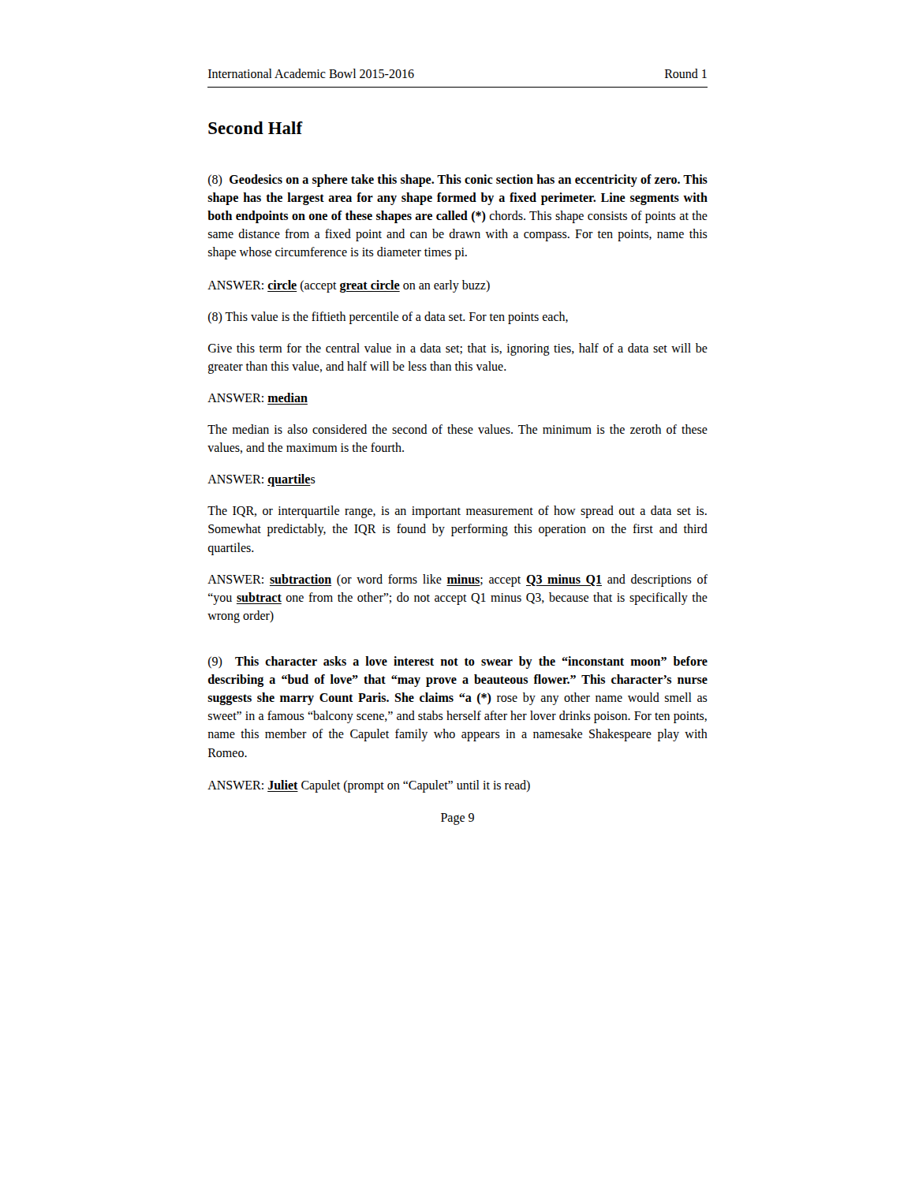International Academic Bowl 2015-2016
Round 1
Second Half
(8) Geodesics on a sphere take this shape. This conic section has an eccentricity of zero. This shape has the largest area for any shape formed by a fixed perimeter. Line segments with both endpoints on one of these shapes are called (*) chords. This shape consists of points at the same distance from a fixed point and can be drawn with a compass. For ten points, name this shape whose circumference is its diameter times pi.
ANSWER: circle (accept great circle on an early buzz)
(8) This value is the fiftieth percentile of a data set. For ten points each,
Give this term for the central value in a data set; that is, ignoring ties, half of a data set will be greater than this value, and half will be less than this value.
ANSWER: median
The median is also considered the second of these values. The minimum is the zeroth of these values, and the maximum is the fourth.
ANSWER: quartiles
The IQR, or interquartile range, is an important measurement of how spread out a data set is. Somewhat predictably, the IQR is found by performing this operation on the first and third quartiles.
ANSWER: subtraction (or word forms like minus; accept Q3 minus Q1 and descriptions of “you subtract one from the other”; do not accept Q1 minus Q3, because that is specifically the wrong order)
(9) This character asks a love interest not to swear by the “inconstant moon” before describing a “bud of love” that “may prove a beauteous flower.” This character’s nurse suggests she marry Count Paris. She claims “a (*) rose by any other name would smell as sweet” in a famous “balcony scene,” and stabs herself after her lover drinks poison. For ten points, name this member of the Capulet family who appears in a namesake Shakespeare play with Romeo.
ANSWER: Juliet Capulet (prompt on “Capulet” until it is read)
Page 9